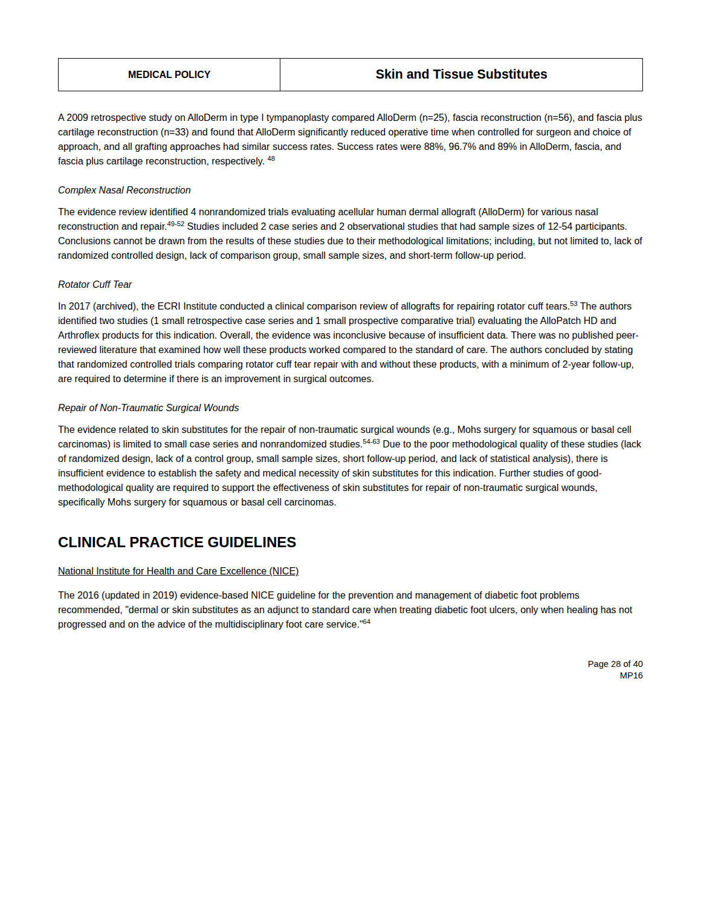| MEDICAL POLICY | Skin and Tissue Substitutes |
A 2009 retrospective study on AlloDerm in type I tympanoplasty compared AlloDerm (n=25), fascia reconstruction (n=56), and fascia plus cartilage reconstruction (n=33) and found that AlloDerm significantly reduced operative time when controlled for surgeon and choice of approach, and all grafting approaches had similar success rates. Success rates were 88%, 96.7% and 89% in AlloDerm, fascia, and fascia plus cartilage reconstruction, respectively. 48
Complex Nasal Reconstruction
The evidence review identified 4 nonrandomized trials evaluating acellular human dermal allograft (AlloDerm) for various nasal reconstruction and repair.49-52 Studies included 2 case series and 2 observational studies that had sample sizes of 12-54 participants. Conclusions cannot be drawn from the results of these studies due to their methodological limitations; including, but not limited to, lack of randomized controlled design, lack of comparison group, small sample sizes, and short-term follow-up period.
Rotator Cuff Tear
In 2017 (archived), the ECRI Institute conducted a clinical comparison review of allografts for repairing rotator cuff tears.53 The authors identified two studies (1 small retrospective case series and 1 small prospective comparative trial) evaluating the AlloPatch HD and Arthroflex products for this indication. Overall, the evidence was inconclusive because of insufficient data. There was no published peer-reviewed literature that examined how well these products worked compared to the standard of care. The authors concluded by stating that randomized controlled trials comparing rotator cuff tear repair with and without these products, with a minimum of 2-year follow-up, are required to determine if there is an improvement in surgical outcomes.
Repair of Non-Traumatic Surgical Wounds
The evidence related to skin substitutes for the repair of non-traumatic surgical wounds (e.g., Mohs surgery for squamous or basal cell carcinomas) is limited to small case series and nonrandomized studies.54-63 Due to the poor methodological quality of these studies (lack of randomized design, lack of a control group, small sample sizes, short follow-up period, and lack of statistical analysis), there is insufficient evidence to establish the safety and medical necessity of skin substitutes for this indication. Further studies of good-methodological quality are required to support the effectiveness of skin substitutes for repair of non-traumatic surgical wounds, specifically Mohs surgery for squamous or basal cell carcinomas.
CLINICAL PRACTICE GUIDELINES
National Institute for Health and Care Excellence (NICE)
The 2016 (updated in 2019) evidence-based NICE guideline for the prevention and management of diabetic foot problems recommended, "dermal or skin substitutes as an adjunct to standard care when treating diabetic foot ulcers, only when healing has not progressed and on the advice of the multidisciplinary foot care service."64
Page 28 of 40
MP16